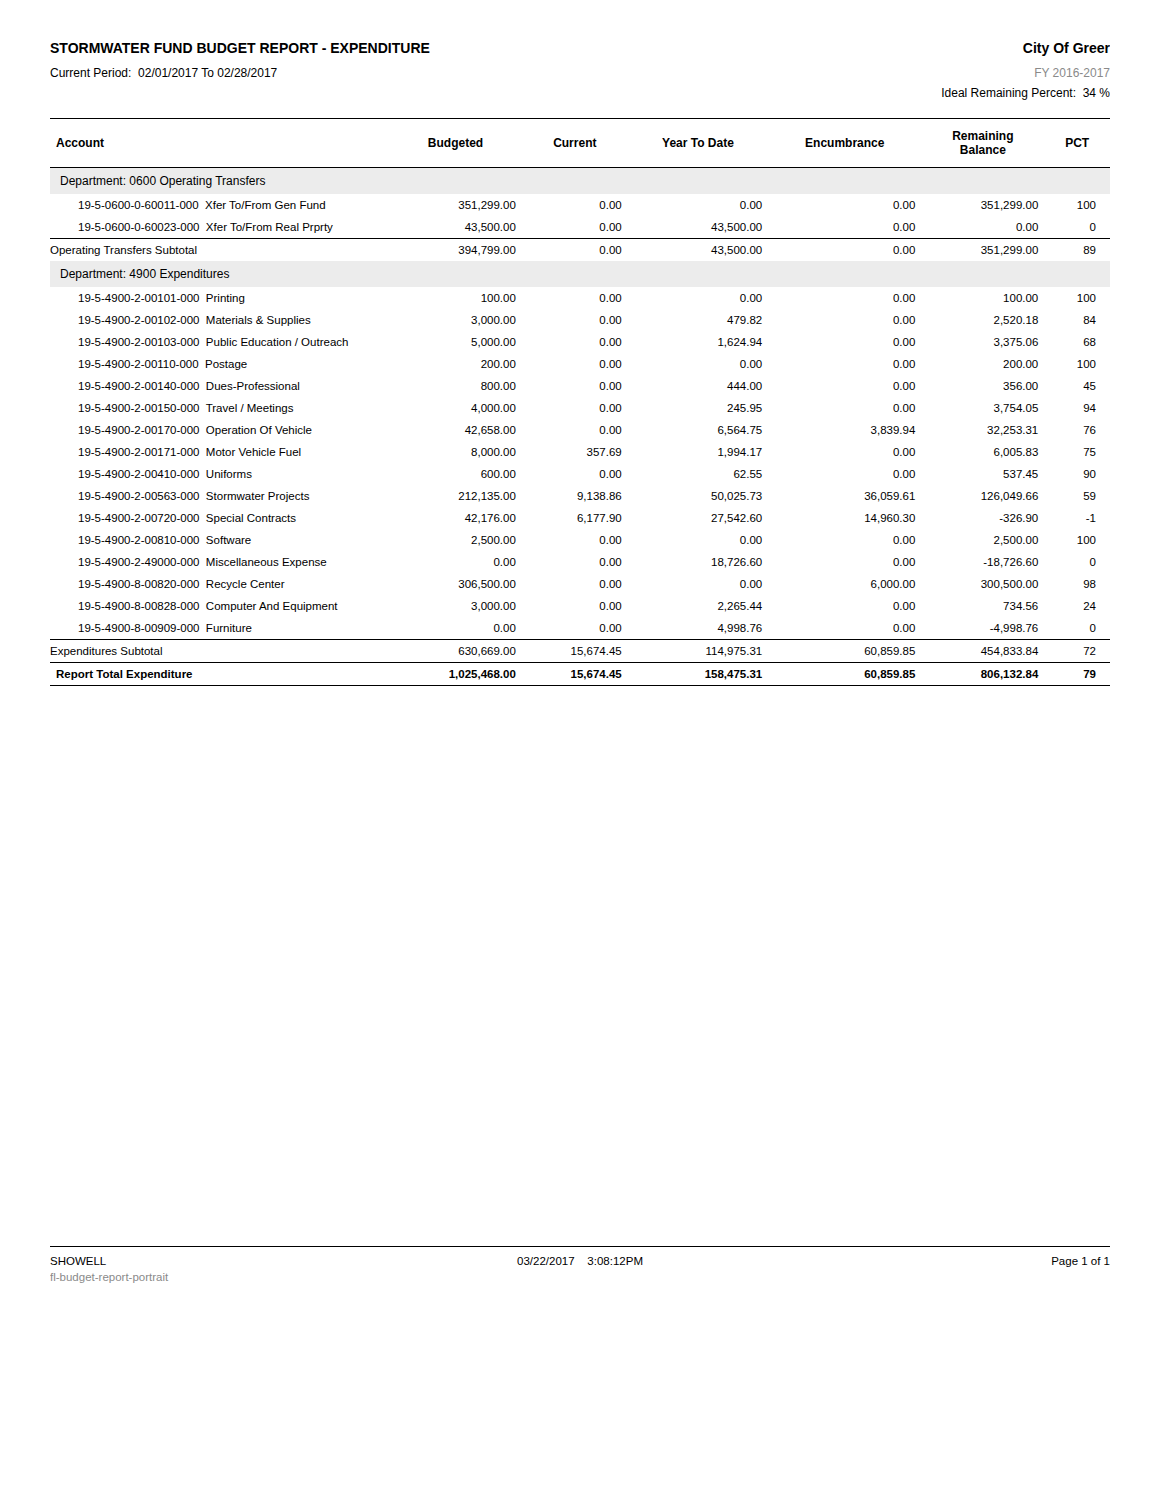STORMWATER FUND BUDGET REPORT - EXPENDITURE
Current Period: 02/01/2017 To 02/28/2017
City Of Greer
FY 2016-2017
Ideal Remaining Percent:34 %
| Account | Budgeted | Current | Year To Date | Encumbrance | Remaining Balance | PCT |
| --- | --- | --- | --- | --- | --- | --- |
| Department: 0600 Operating Transfers |
| 19-5-0600-0-60011-000 Xfer To/From Gen Fund | 351,299.00 | 0.00 | 0.00 | 0.00 | 351,299.00 | 100 |
| 19-5-0600-0-60023-000 Xfer To/From Real Prprty | 43,500.00 | 0.00 | 43,500.00 | 0.00 | 0.00 | 0 |
| Operating Transfers Subtotal | 394,799.00 | 0.00 | 43,500.00 | 0.00 | 351,299.00 | 89 |
| Department: 4900 Expenditures |
| 19-5-4900-2-00101-000 Printing | 100.00 | 0.00 | 0.00 | 0.00 | 100.00 | 100 |
| 19-5-4900-2-00102-000 Materials & Supplies | 3,000.00 | 0.00 | 479.82 | 0.00 | 2,520.18 | 84 |
| 19-5-4900-2-00103-000 Public Education / Outreach | 5,000.00 | 0.00 | 1,624.94 | 0.00 | 3,375.06 | 68 |
| 19-5-4900-2-00110-000 Postage | 200.00 | 0.00 | 0.00 | 0.00 | 200.00 | 100 |
| 19-5-4900-2-00140-000 Dues-Professional | 800.00 | 0.00 | 444.00 | 0.00 | 356.00 | 45 |
| 19-5-4900-2-00150-000 Travel / Meetings | 4,000.00 | 0.00 | 245.95 | 0.00 | 3,754.05 | 94 |
| 19-5-4900-2-00170-000 Operation Of Vehicle | 42,658.00 | 0.00 | 6,564.75 | 3,839.94 | 32,253.31 | 76 |
| 19-5-4900-2-00171-000 Motor Vehicle Fuel | 8,000.00 | 357.69 | 1,994.17 | 0.00 | 6,005.83 | 75 |
| 19-5-4900-2-00410-000 Uniforms | 600.00 | 0.00 | 62.55 | 0.00 | 537.45 | 90 |
| 19-5-4900-2-00563-000 Stormwater Projects | 212,135.00 | 9,138.86 | 50,025.73 | 36,059.61 | 126,049.66 | 59 |
| 19-5-4900-2-00720-000 Special Contracts | 42,176.00 | 6,177.90 | 27,542.60 | 14,960.30 | -326.90 | -1 |
| 19-5-4900-2-00810-000 Software | 2,500.00 | 0.00 | 0.00 | 0.00 | 2,500.00 | 100 |
| 19-5-4900-2-49000-000 Miscellaneous Expense | 0.00 | 0.00 | 18,726.60 | 0.00 | -18,726.60 | 0 |
| 19-5-4900-8-00820-000 Recycle Center | 306,500.00 | 0.00 | 0.00 | 6,000.00 | 300,500.00 | 98 |
| 19-5-4900-8-00828-000 Computer And Equipment | 3,000.00 | 0.00 | 2,265.44 | 0.00 | 734.56 | 24 |
| 19-5-4900-8-00909-000 Furniture | 0.00 | 0.00 | 4,998.76 | 0.00 | -4,998.76 | 0 |
| Expenditures Subtotal | 630,669.00 | 15,674.45 | 114,975.31 | 60,859.85 | 454,833.84 | 72 |
| Report Total Expenditure | 1,025,468.00 | 15,674.45 | 158,475.31 | 60,859.85 | 806,132.84 | 79 |
SHOWELL
fl-budget-report-portrait
03/22/2017 3:08:12PM
Page 1 of 1